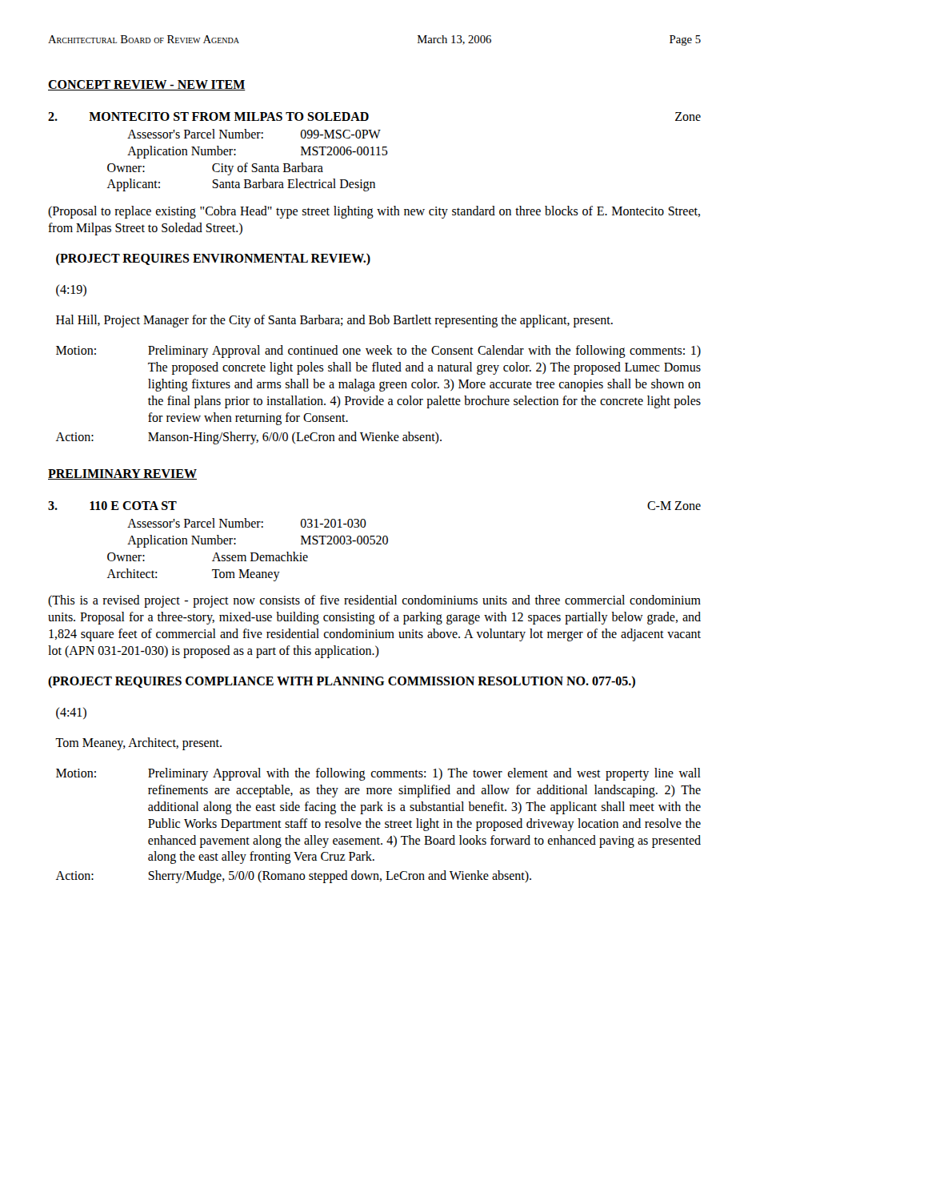Architectural Board of Review Agenda
March 13, 2006
Page 5
CONCEPT REVIEW - NEW ITEM
2.
MONTECITO ST FROM MILPAS TO SOLEDAD
Zone
Assessor's Parcel Number:
099-MSC-0PW
Application Number:
MST2006-00115
Owner:
City of Santa Barbara
Applicant:
Santa Barbara Electrical Design
(Proposal to replace existing "Cobra Head" type street lighting with new city standard on three blocks of E. Montecito Street, from Milpas Street to Soledad Street.)
(PROJECT REQUIRES ENVIRONMENTAL REVIEW.)
(4:19)
Hal Hill, Project Manager for the City of Santa Barbara; and Bob Bartlett representing the applicant, present.
Motion:
Preliminary Approval and continued one week to the Consent Calendar with the following comments: 1) The proposed concrete light poles shall be fluted and a natural grey color. 2) The proposed Lumec Domus lighting fixtures and arms shall be a malaga green color. 3) More accurate tree canopies shall be shown on the final plans prior to installation. 4) Provide a color palette brochure selection for the concrete light poles for review when returning for Consent.
Action:
Manson-Hing/Sherry, 6/0/0 (LeCron and Wienke absent).
PRELIMINARY REVIEW
3.
110 E COTA ST
C-M Zone
Assessor's Parcel Number:
031-201-030
Application Number:
MST2003-00520
Owner:
Assem Demachkie
Architect:
Tom Meaney
(This is a revised project - project now consists of five residential condominiums units and three commercial condominium units. Proposal for a three-story, mixed-use building consisting of a parking garage with 12 spaces partially below grade, and 1,824 square feet of commercial and five residential condominium units above. A voluntary lot merger of the adjacent vacant lot (APN 031-201-030) is proposed as a part of this application.)
(PROJECT REQUIRES COMPLIANCE WITH PLANNING COMMISSION RESOLUTION NO. 077-05.)
(4:41)
Tom Meaney, Architect, present.
Motion:
Preliminary Approval with the following comments: 1) The tower element and west property line wall refinements are acceptable, as they are more simplified and allow for additional landscaping. 2) The additional along the east side facing the park is a substantial benefit. 3) The applicant shall meet with the Public Works Department staff to resolve the street light in the proposed driveway location and resolve the enhanced pavement along the alley easement. 4) The Board looks forward to enhanced paving as presented along the east alley fronting Vera Cruz Park.
Action:
Sherry/Mudge, 5/0/0 (Romano stepped down, LeCron and Wienke absent).